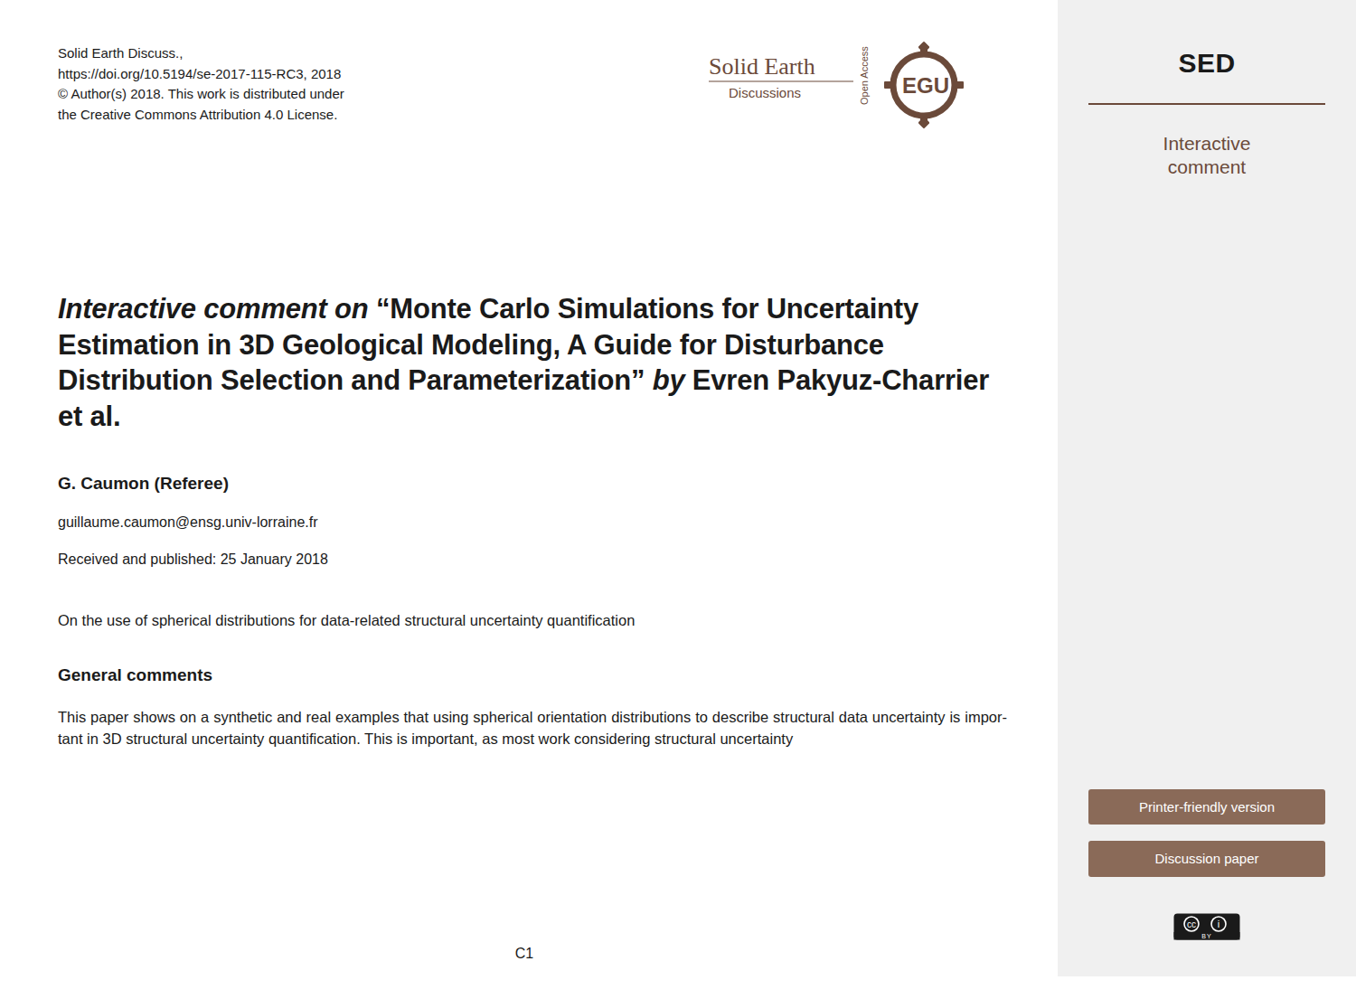Solid Earth Discuss.,
https://doi.org/10.5194/se-2017-115-RC3, 2018
© Author(s) 2018. This work is distributed under
the Creative Commons Attribution 4.0 License.
Solid Earth Discussions — Open Access — EGU Solid Earth Discussions Open Access EGU
Interactive comment on “Monte Carlo Simulations for Uncertainty Estimation in 3D Geological Modeling, A Guide for Disturbance Distribution Selection and Parameterization” by Evren Pakyuz-Charrier et al.
G. Caumon (Referee)
guillaume.caumon@ensg.univ-lorraine.fr
Received and published: 25 January 2018
On the use of spherical distributions for data-related structural uncertainty quantification
General comments
This paper shows on a synthetic and real examples that using spherical orientation distributions to describe structural data uncertainty is important in 3D structural uncertainty quantification. This is important, as most work considering structural uncertainty
C1
SED
Interactive
comment
Printer-friendly version Discussion paper
CC BY cc i BY